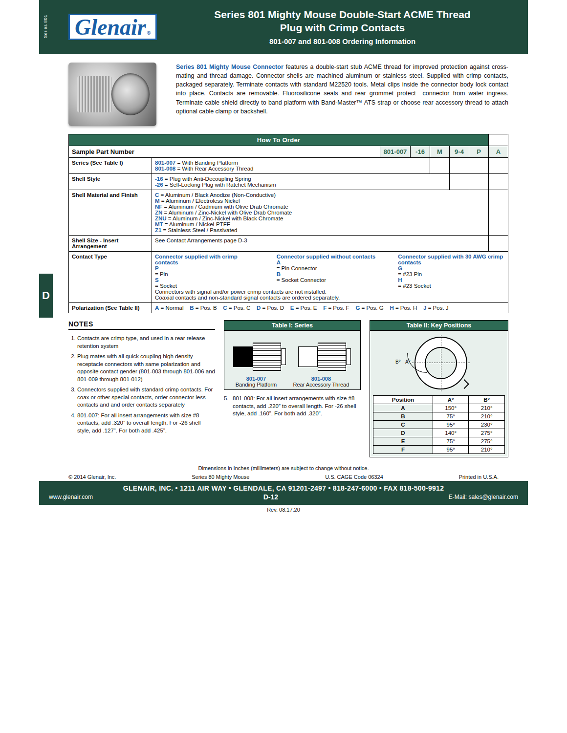Series 801
Glenair®
Series 801 Mighty Mouse Double-Start ACME Thread
Plug with Crimp Contacts
801-007 and 801-008 Ordering Information
D
Series 801 Mighty Mouse Connector features a double-start stub ACME thread for improved protection against cross-mating and thread damage. Connector shells are machined aluminum or stainless steel. Supplied with crimp contacts, packaged separately. Terminate contacts with standard M22520 tools. Metal clips inside the connector body lock contact into place. Contacts are removable. Fluorosilicone seals and rear grommet protect connector from water ingress. Terminate cable shield directly to band platform with Band-Master™ ATS strap or choose rear accessory thread to attach optional cable clamp or backshell.
| How To Order |
| --- |
| Sample Part Number | 801-007 | -16 | M | 9-4 | P | A |
| Series (See Table I) | 801-007 = With Banding Platform 801-008 = With Rear Accessory Thread | | | | |
| Shell Style | -16 = Plug with Anti-Decoupling Spring -26 = Self-Locking Plug with Ratchet Mechanism | | | |
| Shell Material and Finish | C = Aluminum / Black Anodize (Non-Conductive) M = Aluminum / Electroless Nickel NF = Aluminum / Cadmium with Olive Drab Chromate ZN = Aluminum / Zinc-Nickel with Olive Drab Chromate ZNU = Aluminum / Zinc-Nickel with Black Chromate MT = Aluminum / Nickel-PTFE Z1 = Stainless Steel / Passivated | | |
| Shell Size - Insert Arrangement | See Contact Arrangements page D-3 | |
| Contact Type | Connector supplied with crimp contacts P = Pin S = Socket Connector supplied without contacts A = Pin Connector B = Socket Connector Connector supplied with 30 AWG crimp contacts G = #23 Pin H = #23 Socket Connectors with signal and/or power crimp contacts are not installed. Coaxial contacts and non-standard signal contacts are ordered separately. |
| Polarization (See Table II) | A = Normal B = Pos. B C = Pos. C D = Pos. D E = Pos. E F = Pos. F G = Pos. G H = Pos. H J = Pos. J |
NOTES
Contacts are crimp type, and used in a rear release retention system
Plug mates with all quick coupling high density receptacle connectors with same polarization and opposite contact gender (801-003 through 801-006 and 801-009 through 801-012)
Connectors supplied with standard crimp contacts. For coax or other special contacts, order connector less contacts and and order contacts separately
801-007: For all insert arrangements with size #8 contacts, add .320” to overall length. For -26 shell style, add .127”. For both add .425”.
Table I: Series
801-007 Banding Platform
801-008 Rear Accessory Thread
5. 801-008: For all insert arrangements with size #8 contacts, add .220” to overall length. For -26 shell style, add .160”. For both add .320”.
Table II: Key Positions
B°
A°
| Position | A° | B° |
| --- | --- | --- |
| A | 150° | 210° |
| B | 75° | 210° |
| C | 95° | 230° |
| D | 140° | 275° |
| E | 75° | 275° |
| F | 95° | 210° |
Dimensions in Inches (millimeters) are subject to change without notice.
© 2014 Glenair, Inc. Series 80 Mighty Mouse U.S. CAGE Code 06324 Printed in U.S.A.
GLENAIR, INC. • 1211 AIR WAY • GLENDALE, CA 91201-2497 • 818-247-6000 • FAX 818-500-9912
www.glenair.com D-12 E-Mail: sales@glenair.com
Rev. 08.17.20